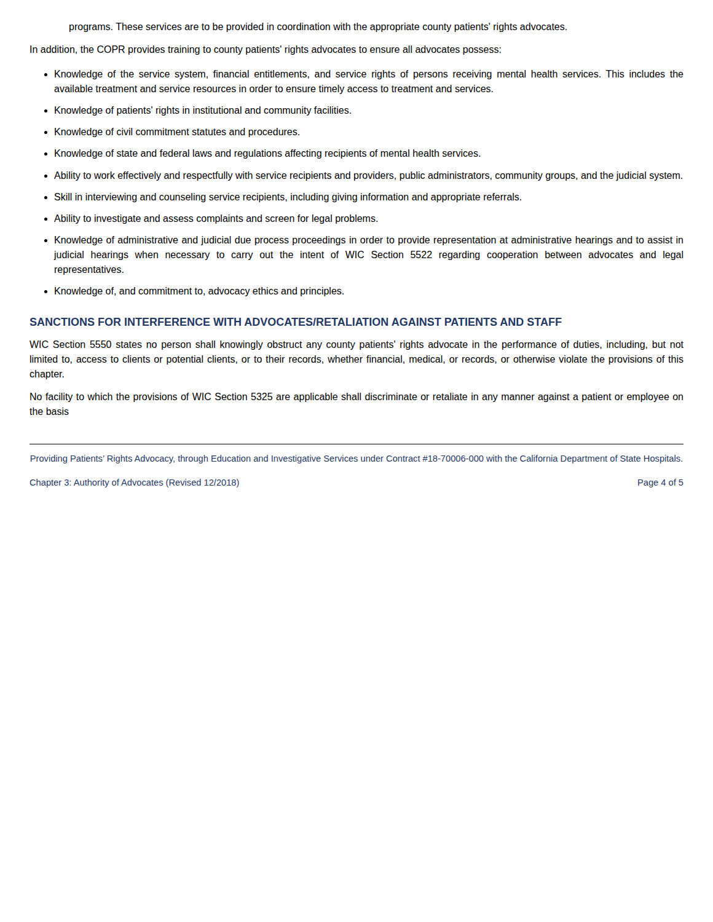programs. These services are to be provided in coordination with the appropriate county patients' rights advocates.
In addition, the COPR provides training to county patients' rights advocates to ensure all advocates possess:
Knowledge of the service system, financial entitlements, and service rights of persons receiving mental health services. This includes the available treatment and service resources in order to ensure timely access to treatment and services.
Knowledge of patients' rights in institutional and community facilities.
Knowledge of civil commitment statutes and procedures.
Knowledge of state and federal laws and regulations affecting recipients of mental health services.
Ability to work effectively and respectfully with service recipients and providers, public administrators, community groups, and the judicial system.
Skill in interviewing and counseling service recipients, including giving information and appropriate referrals.
Ability to investigate and assess complaints and screen for legal problems.
Knowledge of administrative and judicial due process proceedings in order to provide representation at administrative hearings and to assist in judicial hearings when necessary to carry out the intent of WIC Section 5522 regarding cooperation between advocates and legal representatives.
Knowledge of, and commitment to, advocacy ethics and principles.
SANCTIONS FOR INTERFERENCE WITH ADVOCATES/RETALIATION AGAINST PATIENTS AND STAFF
WIC Section 5550 states no person shall knowingly obstruct any county patients' rights advocate in the performance of duties, including, but not limited to, access to clients or potential clients, or to their records, whether financial, medical, or records, or otherwise violate the provisions of this chapter.
No facility to which the provisions of WIC Section 5325 are applicable shall discriminate or retaliate in any manner against a patient or employee on the basis
Providing Patients’ Rights Advocacy, through Education and Investigative Services under Contract #18-70006-000 with the California Department of State Hospitals.
Chapter 3: Authority of Advocates (Revised 12/2018) Page 4 of 5